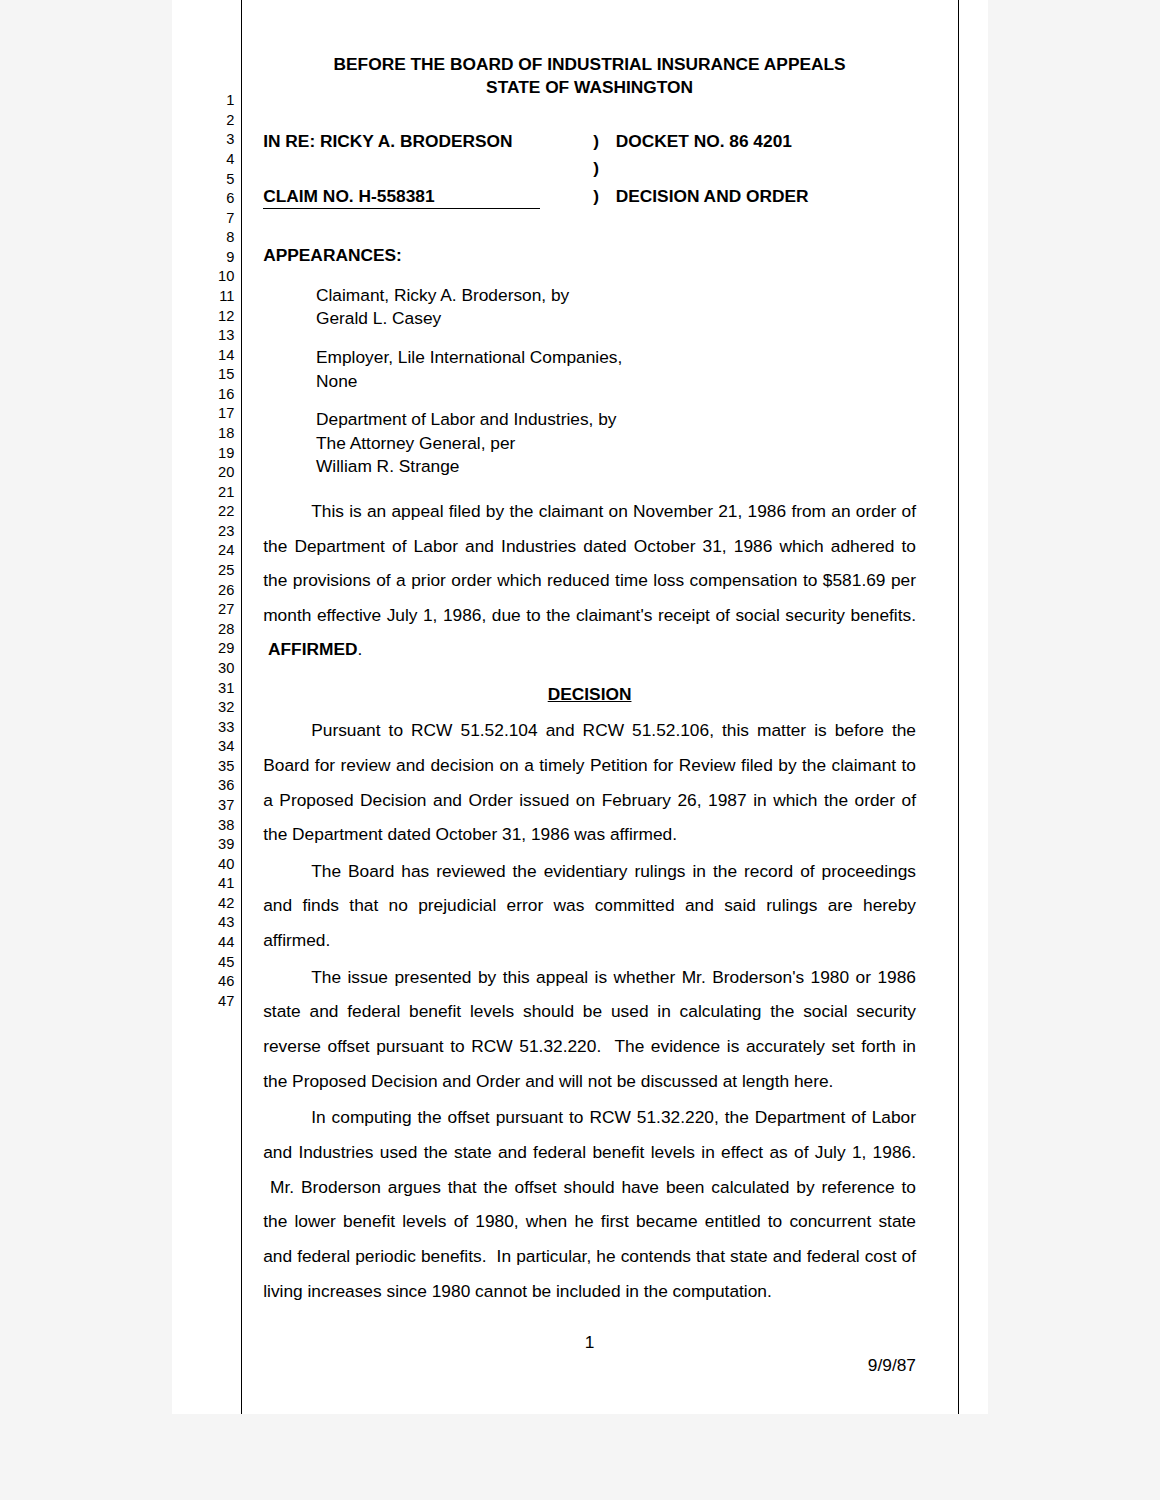12345 678910 1112131415 1617181920 2122232425 2627282930 3132333435 3637383940 4142434445 4647
BEFORE THE BOARD OF INDUSTRIAL INSURANCE APPEALS
STATE OF WASHINGTON
| IN RE: RICKY A. BRODERSON | ) | DOCKET NO. 86 4201 |
| | ) | |
| CLAIM NO. H-558381 | ) | DECISION AND ORDER |
APPEARANCES:
Claimant, Ricky A. Broderson, by
Gerald L. Casey
Employer, Lile International Companies,
None
Department of Labor and Industries, by
The Attorney General, per
William R. Strange
This is an appeal filed by the claimant on November 21, 1986 from an order of the Department of Labor and Industries dated October 31, 1986 which adhered to the provisions of a prior order which reduced time loss compensation to $581.69 per month effective July 1, 1986, due to the claimant's receipt of social security benefits. AFFIRMED.
DECISION
Pursuant to RCW 51.52.104 and RCW 51.52.106, this matter is before the Board for review and decision on a timely Petition for Review filed by the claimant to a Proposed Decision and Order issued on February 26, 1987 in which the order of the Department dated October 31, 1986 was affirmed.
The Board has reviewed the evidentiary rulings in the record of proceedings and finds that no prejudicial error was committed and said rulings are hereby affirmed.
The issue presented by this appeal is whether Mr. Broderson's 1980 or 1986 state and federal benefit levels should be used in calculating the social security reverse offset pursuant to RCW 51.32.220. The evidence is accurately set forth in the Proposed Decision and Order and will not be discussed at length here.
In computing the offset pursuant to RCW 51.32.220, the Department of Labor and Industries used the state and federal benefit levels in effect as of July 1, 1986. Mr. Broderson argues that the offset should have been calculated by reference to the lower benefit levels of 1980, when he first became entitled to concurrent state and federal periodic benefits. In particular, he contends that state and federal cost of living increases since 1980 cannot be included in the computation.
1
9/9/87